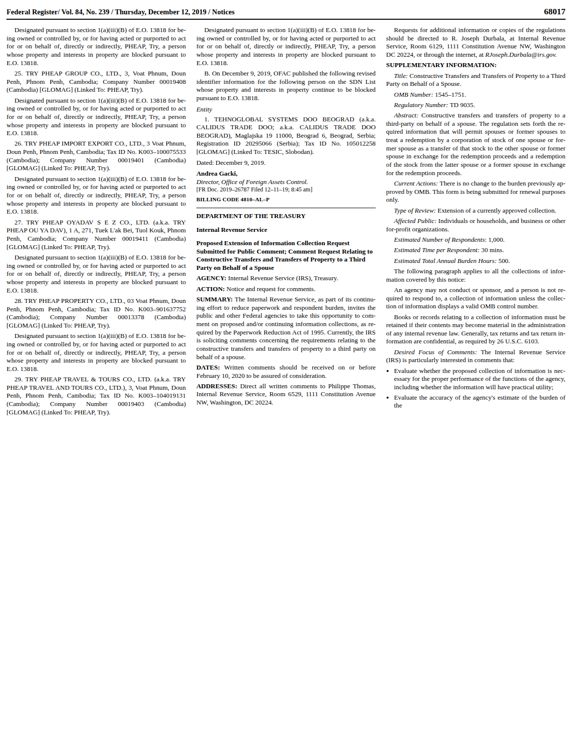Federal Register/ Vol. 84, No. 239 / Thursday, December 12, 2019 / Notices
68017
Designated pursuant to section 1(a)(iii)(B) of E.O. 13818 for being owned or controlled by, or for having acted or purported to act for or on behalf of, directly or indirectly, PHEAP, Try, a person whose property and interests in property are blocked pursuant to E.O. 13818.
25. TRY PHEAP GROUP CO., LTD., 3, Voat Phnum, Doun Penh, Phnom Penh, Cambodia; Company Number 00019408 (Cambodia) [GLOMAG] (Linked To: PHEAP, Try).
Designated pursuant to section 1(a)(iii)(B) of E.O. 13818 for being owned or controlled by, or for having acted or purported to act for or on behalf of, directly or indirectly, PHEAP, Try, a person whose property and interests in property are blocked pursuant to E.O. 13818.
26. TRY PHEAP IMPORT EXPORT CO., LTD., 3 Voat Phnum, Doun Penh, Phnom Penh, Cambodia; Tax ID No. K003–100075533 (Cambodia); Company Number 00019401 (Cambodia) [GLOMAG] (Linked To: PHEAP, Try).
Designated pursuant to section 1(a)(iii)(B) of E.O. 13818 for being owned or controlled by, or for having acted or purported to act for or on behalf of, directly or indirectly, PHEAP, Try, a person whose property and interests in property are blocked pursuant to E.O. 13818.
27. TRY PHEAP OYADAV S E Z CO., LTD. (a.k.a. TRY PHEAP OU YA DAV), 1 A, 271, Tuek L'ak Bei, Tuol Kouk, Phnom Penh, Cambodia; Company Number 00019411 (Cambodia) [GLOMAG] (Linked To: PHEAP, Try).
Designated pursuant to section 1(a)(iii)(B) of E.O. 13818 for being owned or controlled by, or for having acted or purported to act for or on behalf of, directly or indirectly, PHEAP, Try, a person whose property and interests in property are blocked pursuant to E.O. 13818.
28. TRY PHEAP PROPERTY CO., LTD., 03 Voat Phnum, Doun Penh, Phnom Penh, Cambodia; Tax ID No. K003–901637752 (Cambodia); Company Number 00013378 (Cambodia) [GLOMAG] (Linked To: PHEAP, Try).
Designated pursuant to section 1(a)(iii)(B) of E.O. 13818 for being owned or controlled by, or for having acted or purported to act for or on behalf of, directly or indirectly, PHEAP, Try, a person whose property and interests in property are blocked pursuant to E.O. 13818.
29. TRY PHEAP TRAVEL & TOURS CO., LTD. (a.k.a. TRY PHEAP TRAVEL AND TOURS CO., LTD.), 3, Voat Phnum, Doun Penh, Phnom Penh, Cambodia; Tax ID No. K003–104019131 (Cambodia); Company Number 00019403 (Cambodia) [GLOMAG] (Linked To: PHEAP, Try).
Designated pursuant to section 1(a)(iii)(B) of E.O. 13818 for being owned or controlled by, or for having acted or purported to act for or on behalf of, directly or indirectly, PHEAP, Try, a person whose property and interests in property are blocked pursuant to E.O. 13818.
B. On December 9, 2019, OFAC published the following revised identifier information for the following person on the SDN List whose property and interests in property continue to be blocked pursuant to E.O. 13818.
Entity
1. TEHNOGLOBAL SYSTEMS DOO BEOGRAD (a.k.a. CALIDUS TRADE DOO; a.k.a. CALIDUS TRADE DOO BEOGRAD), Maglajska 19 11000, Beograd 6, Beograd, Serbia; Registration ID 20295066 (Serbia); Tax ID No. 105012258 [GLOMAG] (Linked To: TESIC, Slobodan).
Dated: December 9, 2019.
Andrea Gacki,
Director, Office of Foreign Assets Control.
[FR Doc. 2019–26787 Filed 12–11–19; 8:45 am]
BILLING CODE 4810–AL–P
DEPARTMENT OF THE TREASURY
Internal Revenue Service
Proposed Extension of Information Collection Request Submitted for Public Comment; Comment Request Relating to Constructive Transfers and Transfers of Property to a Third Party on Behalf of a Spouse
Agency: Internal Revenue Service (IRS), Treasury.
Action: Notice and request for comments.
Summary: The Internal Revenue Service, as part of its continuing effort to reduce paperwork and respondent burden, invites the public and other Federal agencies to take this opportunity to comment on proposed and/or continuing information collections, as required by the Paperwork Reduction Act of 1995. Currently, the IRS is soliciting comments concerning the requirements relating to the constructive transfers and transfers of property to a third party on behalf of a spouse.
Dates: Written comments should be received on or before February 10, 2020 to be assured of consideration.
Addresses: Direct all written comments to Philippe Thomas, Internal Revenue Service, Room 6529, 1111 Constitution Avenue NW, Washington, DC 20224.
Requests for additional information or copies of the regulations should be directed to R. Joseph Durbala, at Internal Revenue Service, Room 6129, 1111 Constitution Avenue NW, Washington DC 20224, or through the internet, at RJoseph.Durbala@irs.gov.
Supplementary Information:
Title: Constructive Transfers and Transfers of Property to a Third Party on Behalf of a Spouse.
OMB Number: 1545–1751.
Regulatory Number: TD 9035.
Abstract: Constructive transfers and transfers of property to a third-party on behalf of a spouse. The regulation sets forth the required information that will permit spouses or former spouses to treat a redemption by a corporation of stock of one spouse or former spouse as a transfer of that stock to the other spouse or former spouse in exchange for the redemption proceeds and a redemption of the stock from the latter spouse or a former spouse in exchange for the redemption proceeds.
Current Actions: There is no change to the burden previously approved by OMB. This form is being submitted for renewal purposes only.
Type of Review: Extension of a currently approved collection.
Affected Public: Individuals or households, and business or other for-profit organizations.
Estimated Number of Respondents: 1,000.
Estimated Time per Respondent: 30 mins.
Estimated Total Annual Burden Hours: 500.
The following paragraph applies to all the collections of information covered by this notice:
An agency may not conduct or sponsor, and a person is not required to respond to, a collection of information unless the collection of information displays a valid OMB control number.
Books or records relating to a collection of information must be retained if their contents may become material in the administration of any internal revenue law. Generally, tax returns and tax return information are confidential, as required by 26 U.S.C. 6103.
Desired Focus of Comments: The Internal Revenue Service (IRS) is particularly interested in comments that:
Evaluate whether the proposed collection of information is necessary for the proper performance of the functions of the agency, including whether the information will have practical utility;
Evaluate the accuracy of the agency's estimate of the burden of the